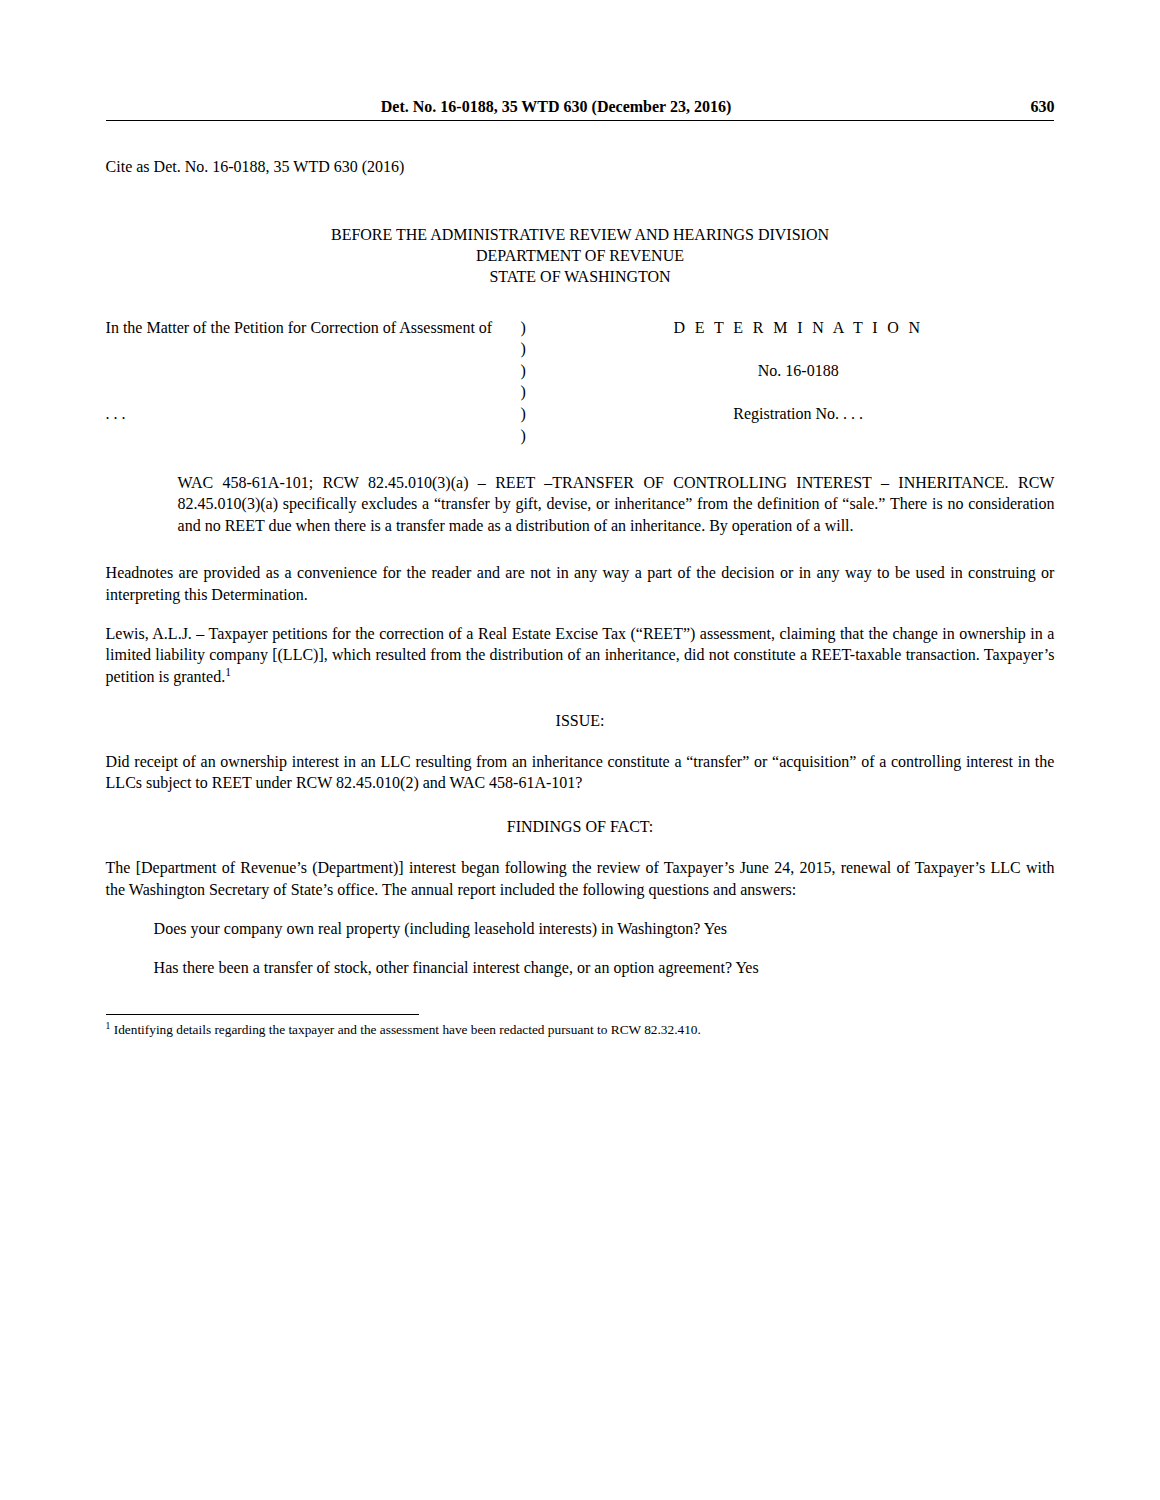Det. No. 16-0188, 35 WTD 630 (December 23, 2016) 630
Cite as Det. No. 16-0188, 35 WTD 630 (2016)
BEFORE THE ADMINISTRATIVE REVIEW AND HEARINGS DIVISION
DEPARTMENT OF REVENUE
STATE OF WASHINGTON
| In the Matter of the Petition for Correction of Assessment of | ) ) | D E T E R M I N A T I O N |
| | ) ) | No. 16-0188 |
| . . . | ) ) | Registration No. . . . |
WAC 458-61A-101; RCW 82.45.010(3)(a) – REET –TRANSFER OF CONTROLLING INTEREST – INHERITANCE. RCW 82.45.010(3)(a) specifically excludes a “transfer by gift, devise, or inheritance” from the definition of “sale.” There is no consideration and no REET due when there is a transfer made as a distribution of an inheritance. By operation of a will.
Headnotes are provided as a convenience for the reader and are not in any way a part of the decision or in any way to be used in construing or interpreting this Determination.
Lewis, A.L.J. – Taxpayer petitions for the correction of a Real Estate Excise Tax (“REET”) assessment, claiming that the change in ownership in a limited liability company [(LLC)], which resulted from the distribution of an inheritance, did not constitute a REET-taxable transaction. Taxpayer’s petition is granted.1
ISSUE:
Did receipt of an ownership interest in an LLC resulting from an inheritance constitute a “transfer” or “acquisition” of a controlling interest in the LLCs subject to REET under RCW 82.45.010(2) and WAC 458-61A-101?
FINDINGS OF FACT:
The [Department of Revenue’s (Department)] interest began following the review of Taxpayer’s June 24, 2015, renewal of Taxpayer’s LLC with the Washington Secretary of State’s office. The annual report included the following questions and answers:
Does your company own real property (including leasehold interests) in Washington? Yes
Has there been a transfer of stock, other financial interest change, or an option agreement? Yes
1 Identifying details regarding the taxpayer and the assessment have been redacted pursuant to RCW 82.32.410.